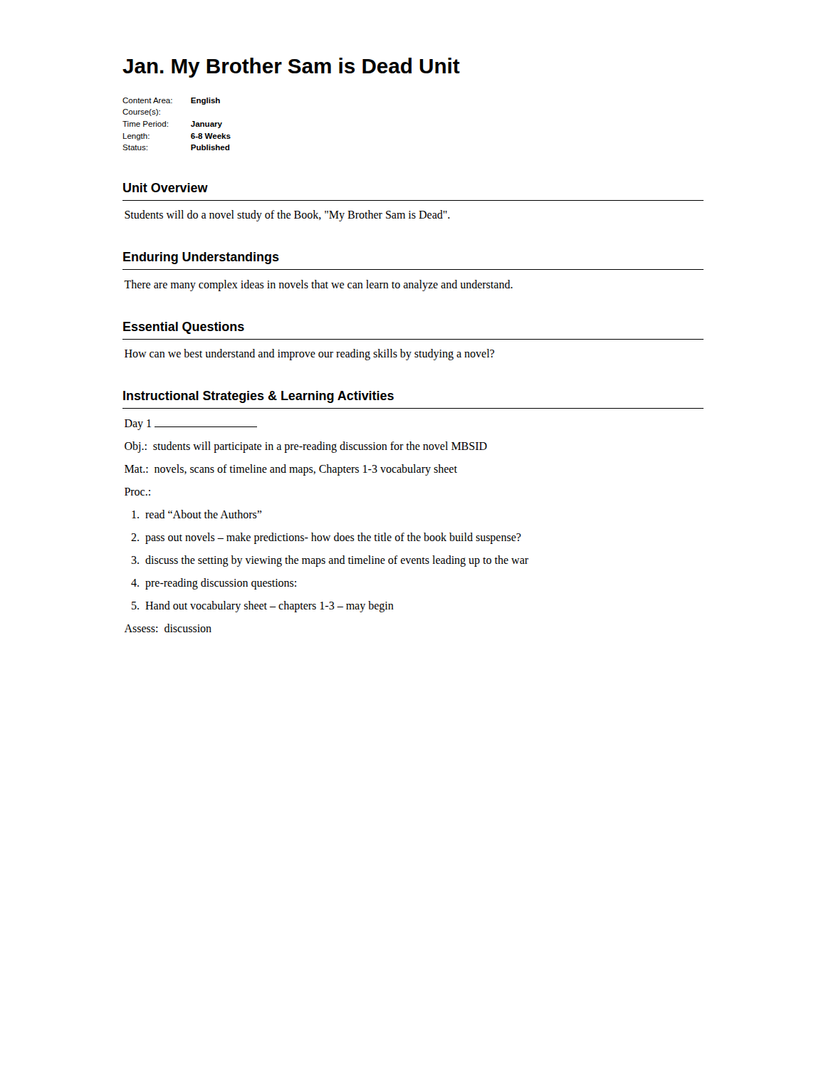Jan. My Brother Sam is Dead Unit
| Content Area: | English |
| Course(s): | |
| Time Period: | January |
| Length: | 6-8 Weeks |
| Status: | Published |
Unit Overview
Students will do a novel study of the Book, "My Brother Sam is Dead".
Enduring Understandings
There are many complex ideas in novels that we can learn to analyze and understand.
Essential Questions
How can we best understand and improve our reading skills by studying a novel?
Instructional Strategies & Learning Activities
Day 1
Obj.: students will participate in a pre-reading discussion for the novel MBSID
Mat.: novels, scans of timeline and maps, Chapters 1-3 vocabulary sheet
Proc.:
read “About the Authors”
pass out novels – make predictions- how does the title of the book build suspense?
discuss the setting by viewing the maps and timeline of events leading up to the war
pre-reading discussion questions:
Hand out vocabulary sheet – chapters 1-3 – may begin
Assess: discussion